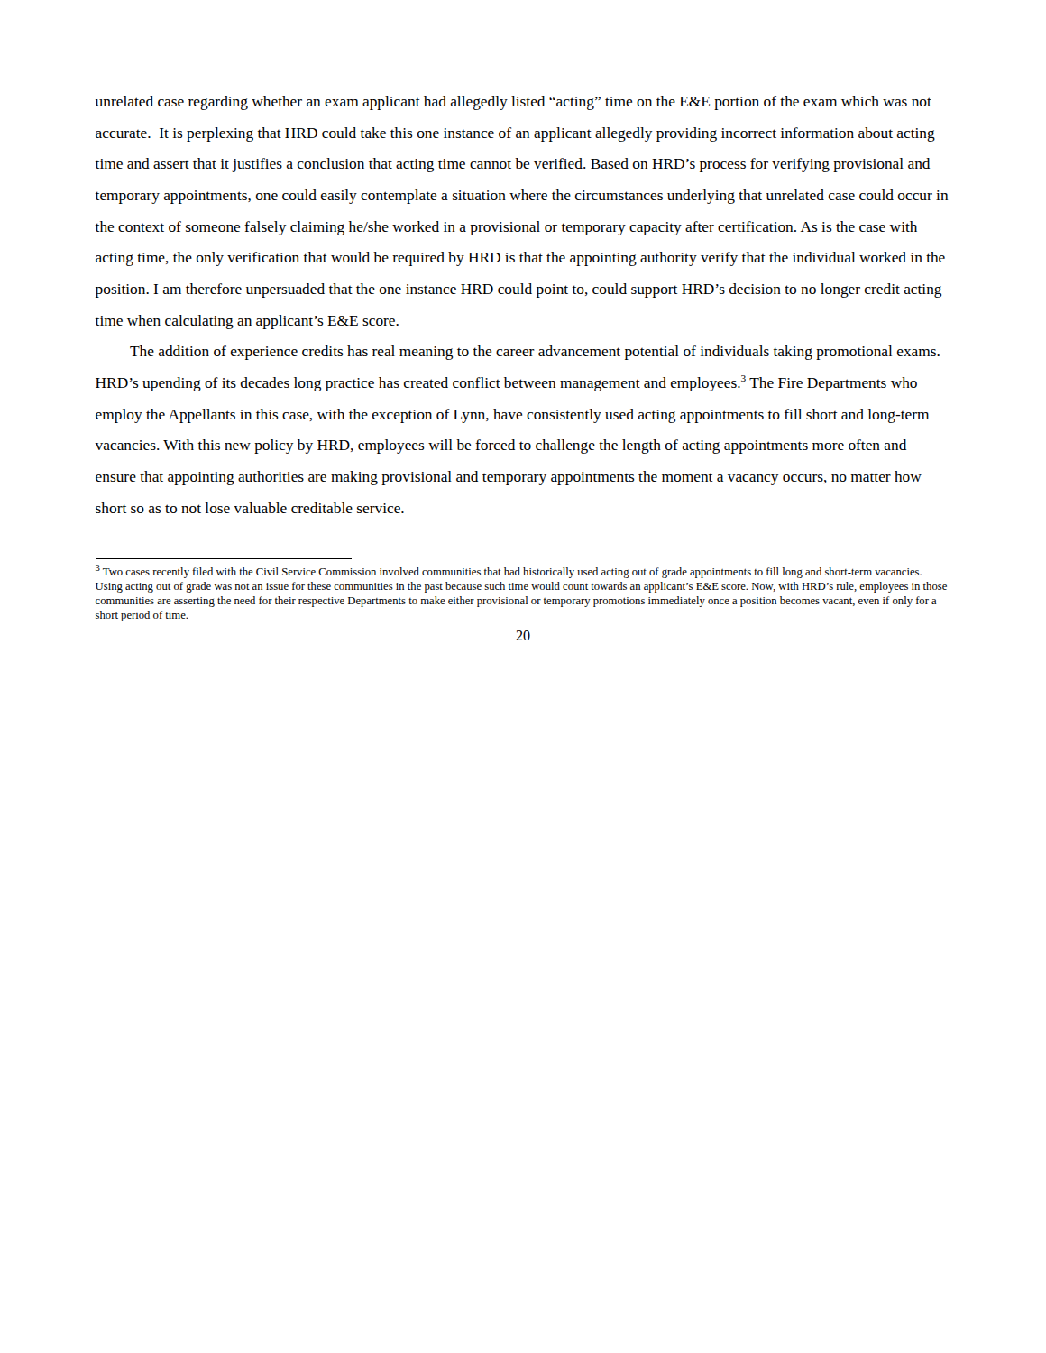unrelated case regarding whether an exam applicant had allegedly listed “acting” time on the E&E portion of the exam which was not accurate. It is perplexing that HRD could take this one instance of an applicant allegedly providing incorrect information about acting time and assert that it justifies a conclusion that acting time cannot be verified. Based on HRD’s process for verifying provisional and temporary appointments, one could easily contemplate a situation where the circumstances underlying that unrelated case could occur in the context of someone falsely claiming he/she worked in a provisional or temporary capacity after certification. As is the case with acting time, the only verification that would be required by HRD is that the appointing authority verify that the individual worked in the position. I am therefore unpersuaded that the one instance HRD could point to, could support HRD’s decision to no longer credit acting time when calculating an applicant’s E&E score.
The addition of experience credits has real meaning to the career advancement potential of individuals taking promotional exams. HRD’s upending of its decades long practice has created conflict between management and employees.3 The Fire Departments who employ the Appellants in this case, with the exception of Lynn, have consistently used acting appointments to fill short and long-term vacancies. With this new policy by HRD, employees will be forced to challenge the length of acting appointments more often and ensure that appointing authorities are making provisional and temporary appointments the moment a vacancy occurs, no matter how short so as to not lose valuable creditable service.
3 Two cases recently filed with the Civil Service Commission involved communities that had historically used acting out of grade appointments to fill long and short-term vacancies. Using acting out of grade was not an issue for these communities in the past because such time would count towards an applicant’s E&E score. Now, with HRD’s rule, employees in those communities are asserting the need for their respective Departments to make either provisional or temporary promotions immediately once a position becomes vacant, even if only for a short period of time.
20